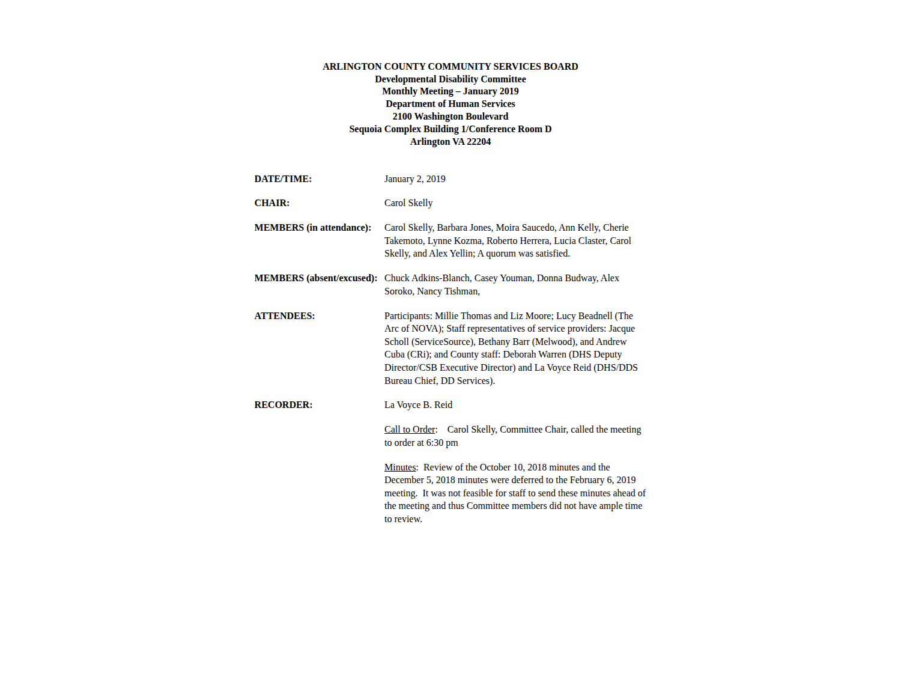ARLINGTON COUNTY COMMUNITY SERVICES BOARD
Developmental Disability Committee
Monthly Meeting – January 2019
Department of Human Services
2100 Washington Boulevard
Sequoia Complex Building 1/Conference Room D
Arlington VA 22204
| DATE/TIME: | January 2, 2019 |
| CHAIR: | Carol Skelly |
| MEMBERS (in attendance): | Carol Skelly, Barbara Jones, Moira Saucedo, Ann Kelly, Cherie Takemoto, Lynne Kozma, Roberto Herrera, Lucia Claster, Carol Skelly, and Alex Yellin; A quorum was satisfied. |
| MEMBERS (absent/excused): | Chuck Adkins-Blanch, Casey Youman, Donna Budway, Alex Soroko, Nancy Tishman, |
| ATTENDEES: | Participants: Millie Thomas and Liz Moore; Lucy Beadnell (The Arc of NOVA); Staff representatives of service providers: Jacque Scholl (ServiceSource), Bethany Barr (Melwood), and Andrew Cuba (CRi); and County staff: Deborah Warren (DHS Deputy Director/CSB Executive Director) and La Voyce Reid (DHS/DDS Bureau Chief, DD Services). |
| RECORDER: | La Voyce B. Reid Call to Order : Carol Skelly, Committee Chair, called the meeting to order at 6:30 pm Minutes : Review of the October 10, 2018 minutes and the December 5, 2018 minutes were deferred to the February 6, 2019 meeting. It was not feasible for staff to send these minutes ahead of the meeting and thus Committee members did not have ample time to review. |